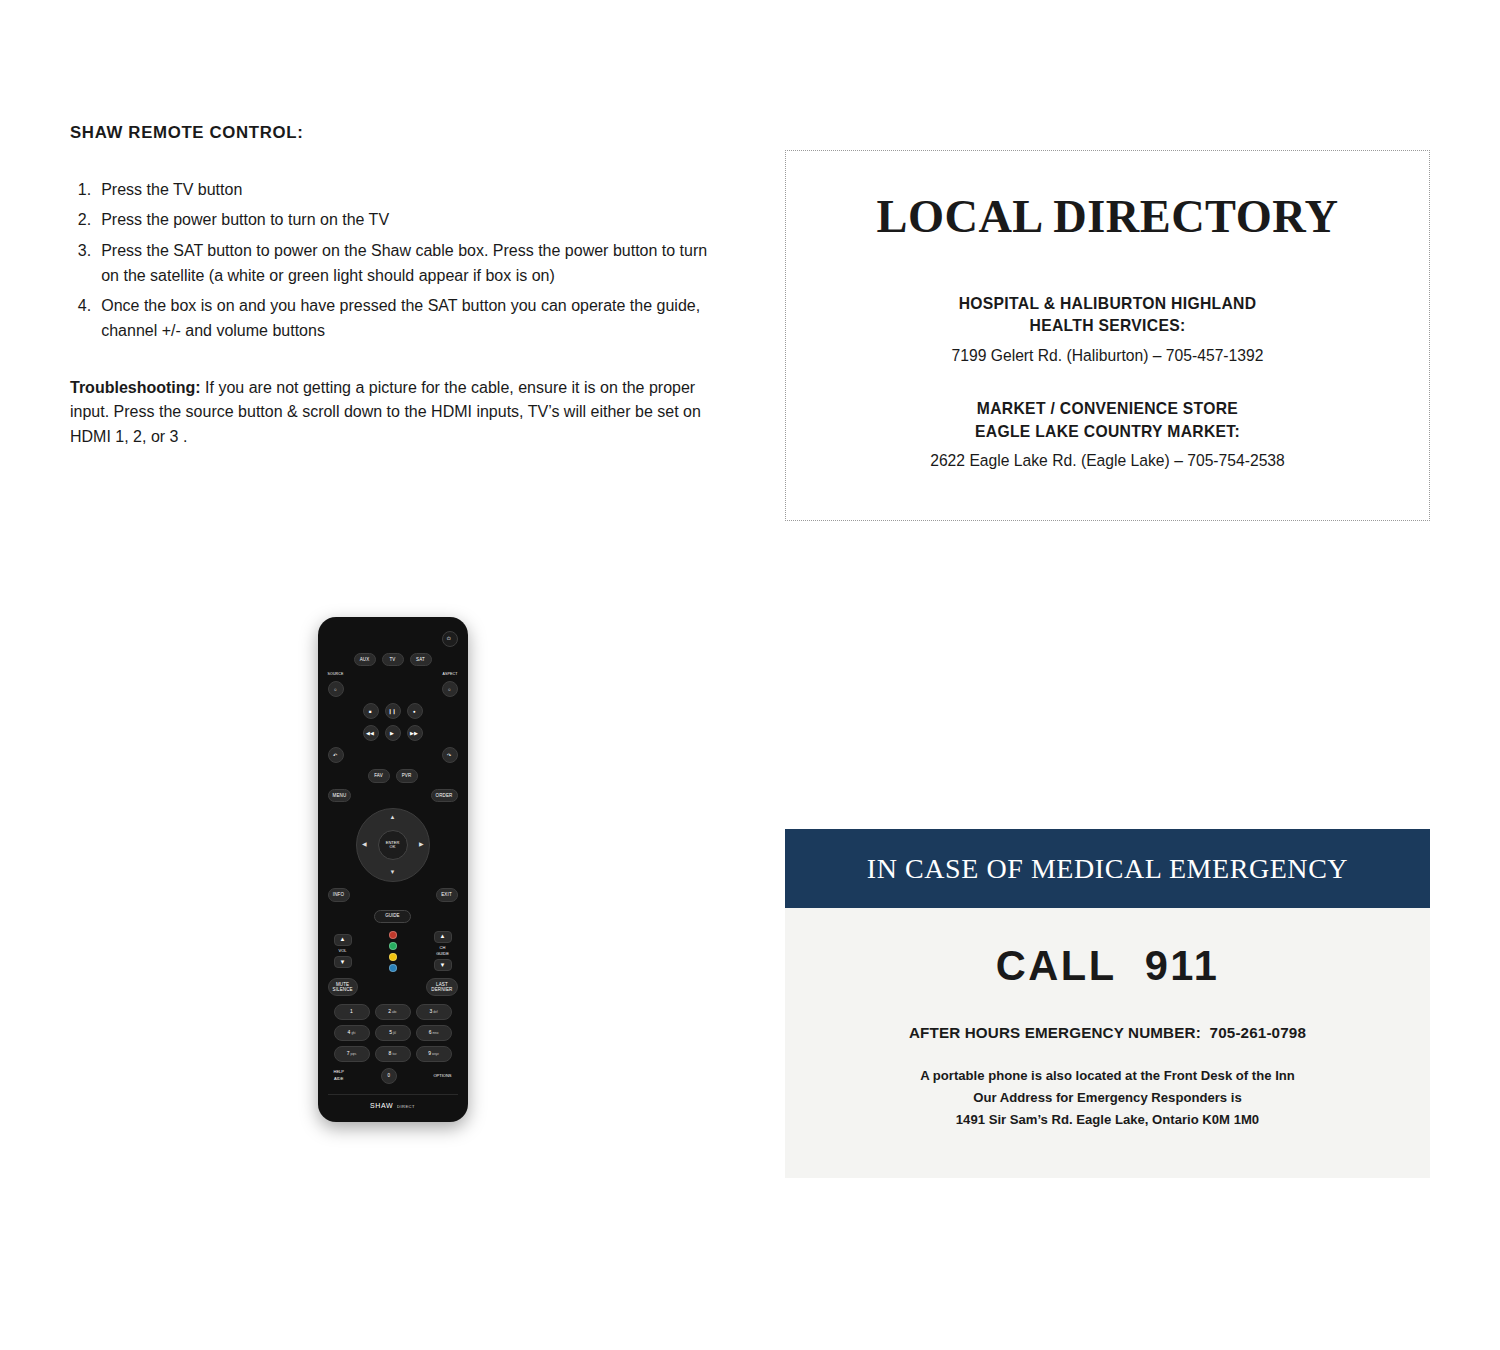Shaw Remote Control:
Press the TV button
Press the power button to turn on the TV
Press the SAT button to power on the Shaw cable box. Press the power button to turn on the satellite (a white or green light should appear if box is on)
Once the box is on and you have pressed the SAT button you can operate the guide, channel +/- and volume buttons
Troubleshooting: If you are not getting a picture for the cable, ensure it is on the proper input. Press the source button & scroll down to the HDMI inputs, TV’s will either be set on HDMI 1, 2, or 3 .
⏻
AUX TV SAT
SOURCE ASPECT
○ ○
■ ❙❙ ●
◀◀ ▶ ▶▶
↶ ↷
FAV PVR
MENU ORDER
▲ ▼ ◀ ▶ ENTER
OK
INFO EXIT
GUIDE
▲ VOL ▼
▲ CH
GUIDE ▼
MUTE
SILENCE LAST
DERNIER
1 2abc 3def 4ghi 5jkl 6mno 7pqrs 8tuv 9wxyz
HELP
AIDE 0 OPTIONS
SHAW DIRECT
LOCAL DIRECTORY
Hospital & Haliburton Highland
Health Services:
7199 Gelert Rd. (Haliburton) – 705-457-1392
Market / Convenience Store
Eagle Lake Country Market:
2622 Eagle Lake Rd. (Eagle Lake) – 705-754-2538
IN CASE OF MEDICAL EMERGENCY
CALL 911
AFTER HOURS EMERGENCY NUMBER: 705-261-0798
A portable phone is also located at the Front Desk of the Inn
Our Address for Emergency Responders is
1491 Sir Sam’s Rd. Eagle Lake, Ontario K0M 1M0